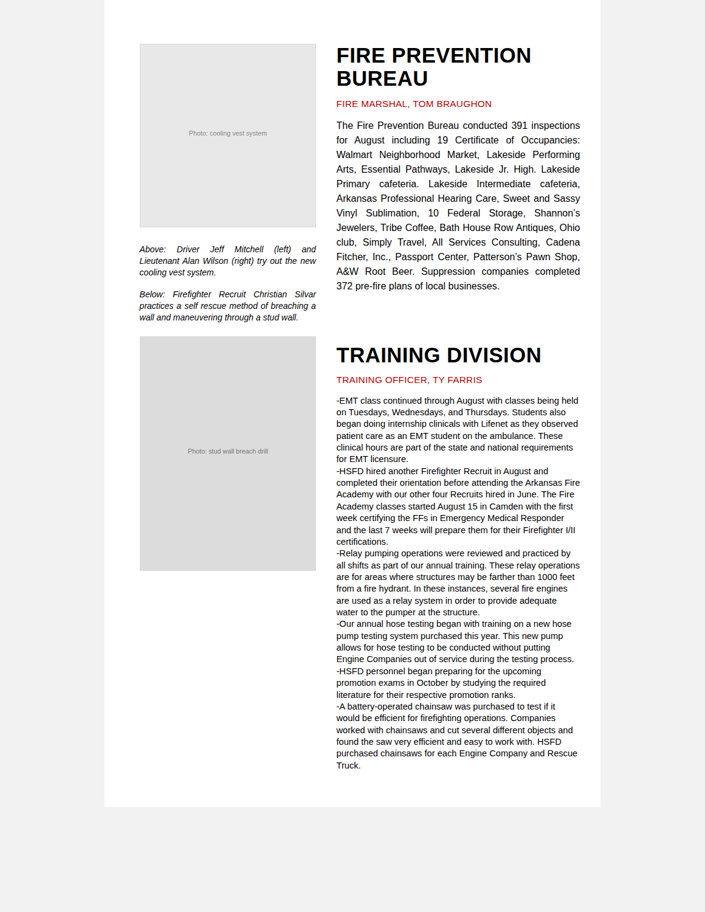Above: Driver Jeff Mitchell (left) and Lieutenant Alan Wilson (right) try out the new cooling vest system.
Below: Firefighter Recruit Christian Silvar practices a self rescue method of breaching a wall and maneuvering through a stud wall.
FIRE PREVENTION BUREAU
Fire Marshal, Tom Braughon
The Fire Prevention Bureau conducted 391 inspections for August including 19 Certificate of Occupancies: Walmart Neighborhood Market, Lakeside Performing Arts, Essential Pathways, Lakeside Jr. High. Lakeside Primary cafeteria. Lakeside Intermediate cafeteria, Arkansas Professional Hearing Care, Sweet and Sassy Vinyl Sublimation, 10 Federal Storage, Shannon’s Jewelers, Tribe Coffee, Bath House Row Antiques, Ohio club, Simply Travel, All Services Consulting, Cadena Fitcher, Inc., Passport Center, Patterson’s Pawn Shop, A&W Root Beer. Suppression companies completed 372 pre-fire plans of local businesses.
TRAINING DIVISION
Training Officer, Ty Farris
-EMT class continued through August with classes being held on Tuesdays, Wednesdays, and Thursdays. Students also began doing internship clinicals with Lifenet as they observed patient care as an EMT student on the ambulance. These clinical hours are part of the state and national requirements for EMT licensure.
-HSFD hired another Firefighter Recruit in August and completed their orientation before attending the Arkansas Fire Academy with our other four Recruits hired in June. The Fire Academy classes started August 15 in Camden with the first week certifying the FFs in Emergency Medical Responder and the last 7 weeks will prepare them for their Firefighter I/II certifications.
-Relay pumping operations were reviewed and practiced by all shifts as part of our annual training. These relay operations are for areas where structures may be farther than 1000 feet from a fire hydrant. In these instances, several fire engines are used as a relay system in order to provide adequate water to the pumper at the structure.
-Our annual hose testing began with training on a new hose pump testing system purchased this year. This new pump allows for hose testing to be conducted without putting Engine Companies out of service during the testing process.
-HSFD personnel began preparing for the upcoming promotion exams in October by studying the required literature for their respective promotion ranks.
-A battery-operated chainsaw was purchased to test if it would be efficient for firefighting operations. Companies worked with chainsaws and cut several different objects and found the saw very efficient and easy to work with. HSFD purchased chainsaws for each Engine Company and Rescue Truck.